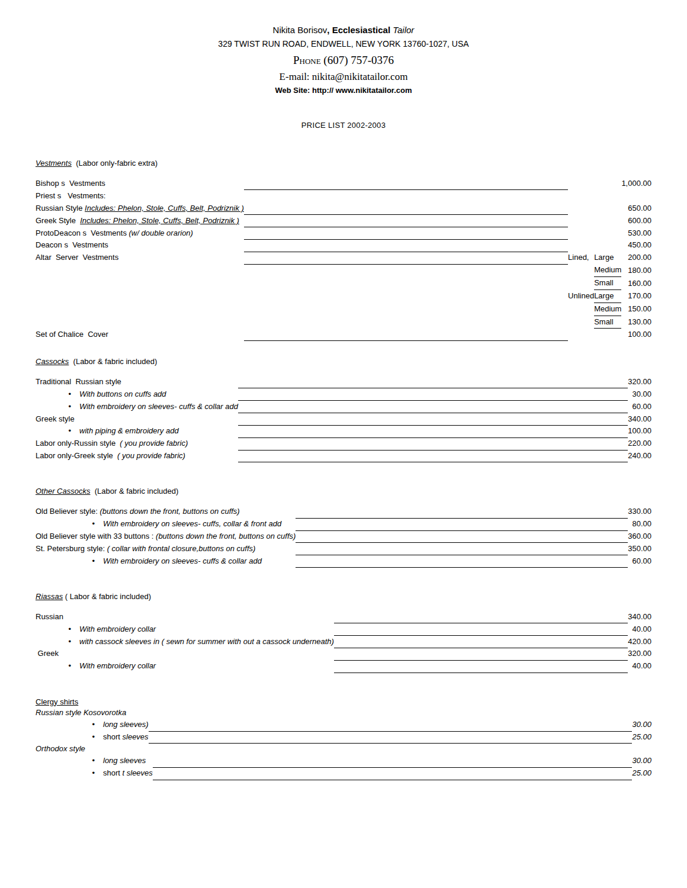Nikita Borisov, Ecclesiastical Tailor
329 TWIST RUN ROAD, ENDWELL, NEW YORK 13760-1027, USA
Phone (607) 757-0376
E-mail: nikita@nikitatailor.com
Web Site: http:// www.nikitatailor.com
PRICE LIST 2002-2003
Vestments
(Labor only-fabric extra)
| Bishop s Vestments | | | | 1,000.00 |
| Priest s Vestments: | |
| Russian Style Includes: Phelon, Stole, Cuffs, Belt, Podriznik ) | | | | 650.00 |
| Greek Style Includes: Phelon, Stole, Cuffs, Belt, Podriznik ) | | | | 600.00 |
| ProtoDeacon s Vestments (w/ double orarion) | | | | 530.00 |
| Deacon s Vestments | | | | 450.00 |
| Altar Server Vestments | | Lined, | Large | 200.00 |
| | | | Medium | 180.00 |
| | | | Small | 160.00 |
| | | Unlined | Large | 170.00 |
| | | | Medium | 150.00 |
| | | | Small | 130.00 |
| Set of Chalice Cover | | | | 100.00 |
Cassocks
(Labor & fabric included)
| Traditional Russian style | | 320.00 |
| • With buttons on cuffs add | | 30.00 |
| • With embroidery on sleeves- cuffs & collar add | | 60.00 |
| Greek style | | 340.00 |
| • with piping & embroidery add | | 100.00 |
| Labor only-Russin style ( you provide fabric) | | 220.00 |
| Labor only-Greek style ( you provide fabric) | | 240.00 |
Other Cassocks
(Labor & fabric included)
| Old Believer style: (buttons down the front, buttons on cuffs) | | 330.00 |
| • With embroidery on sleeves- cuffs, collar & front add | | 80.00 |
| Old Believer style with 33 buttons : (buttons down the front, buttons on cuffs) | | 360.00 |
| St. Petersburg style: ( collar with frontal closure,buttons on cuffs) | | 350.00 |
| • With embroidery on sleeves- cuffs & collar add | | 60.00 |
Riassas
( Labor & fabric included)
| Russian | | 340.00 |
| • With embroidery collar | | 40.00 |
| • with cassock sleeves in ( sewn for summer with out a cassock underneath) | | 420.00 |
| Greek | | 320.00 |
| • With embroidery collar | | 40.00 |
Clergy shirts
Russian style Kosovorotka
| • long sleeves) | | 30.00 |
| • short sleeves | | 25.00 |
Orthodox style
| • long sleeves | | 30.00 |
| • short t sleeves | | 25.00 |